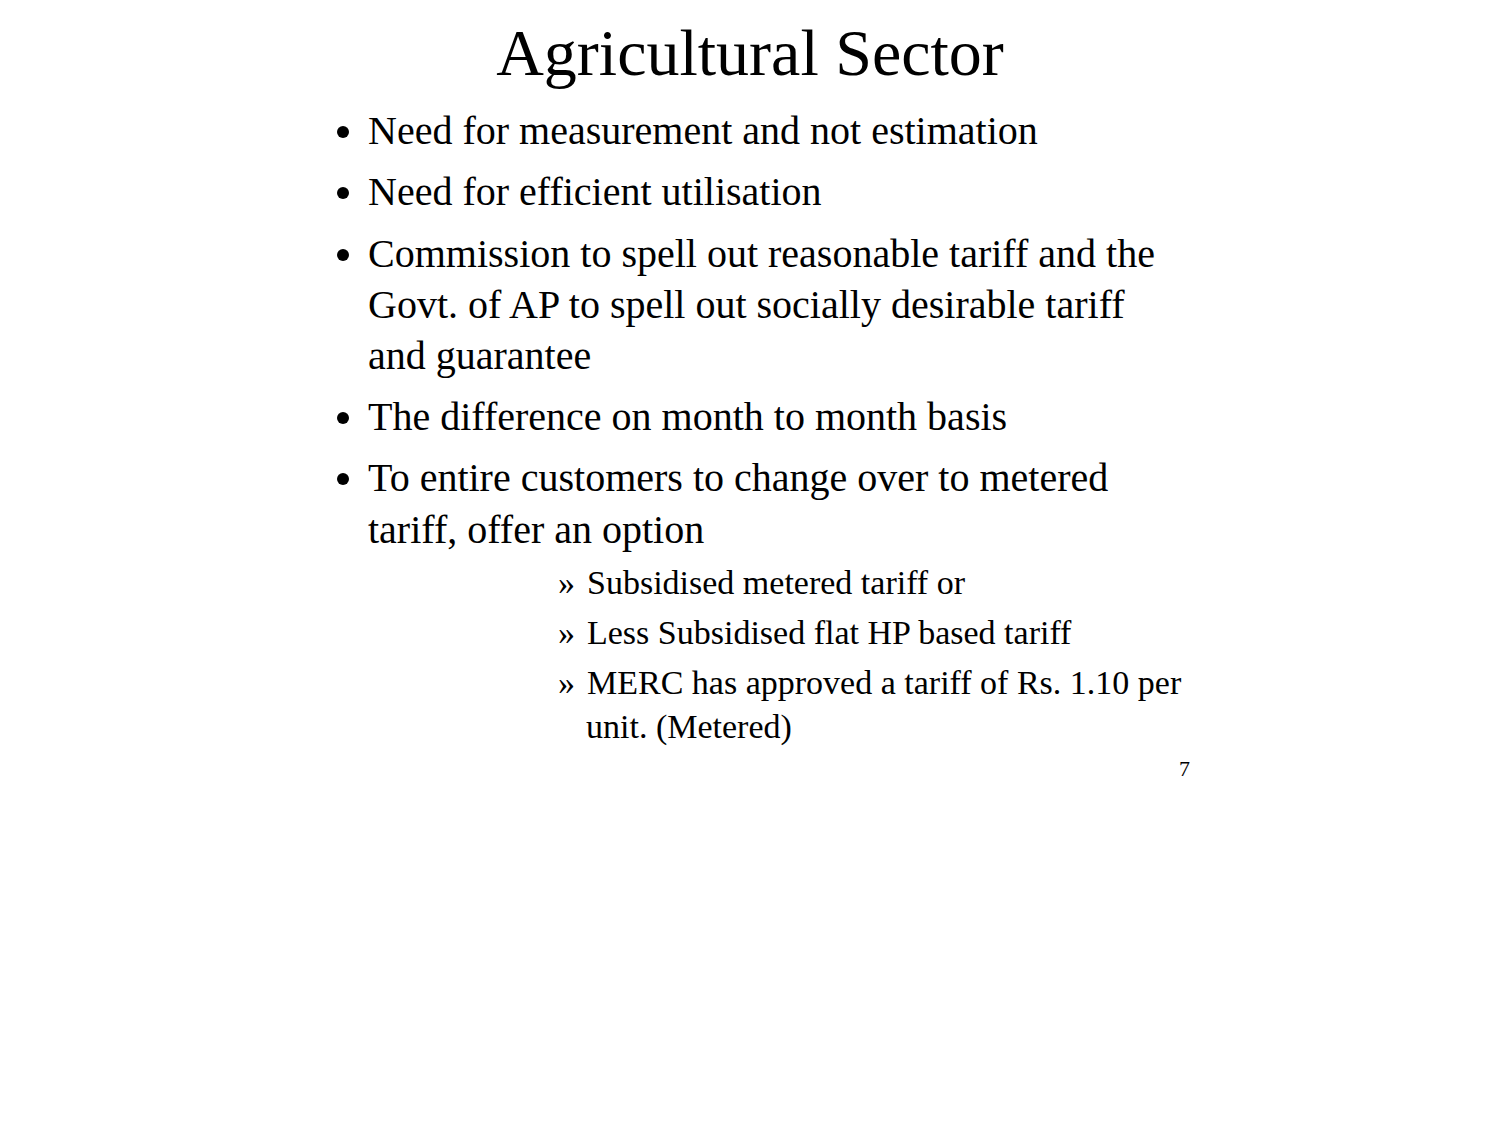Agricultural Sector
Need for measurement and not estimation
Need for efficient utilisation
Commission to spell out reasonable tariff and the Govt. of AP to spell out socially desirable tariff and guarantee
The difference on month to month basis
To entire customers to change over to metered tariff, offer an option
Subsidised metered tariff or
Less Subsidised flat HP based tariff
MERC has approved a tariff of Rs. 1.10 per unit. (Metered)
7